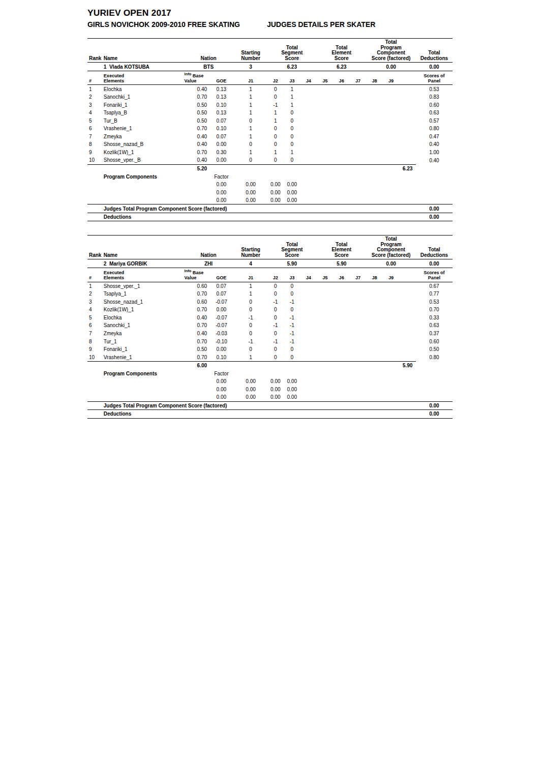YURIEV OPEN 2017
GIRLS NOVICHOK 2009-2010 FREE SKATING JUDGES DETAILS PER SKATER
| Rank | Name | Nation | Starting Number | Total Segment Score | Total Element Score | Total Program Component Score (factored) | Total Deductions |
| | 1 Vlada KOTSUBA | BTS | 3 | 6.23 | 6.23 | 0.00 | 0.00 |
| # | Executed Elements | Info Base Value | GOE | J1 | J2 | J3 | J4 | J5 | J6 | J7 | J8 | J9 | | Scores of Panel |
| 1 | Elochka | 0.40 | 0.13 | 1 | 0 | 1 | | | | | | | | 0.53 |
| 2 | Sanochki_1 | 0.70 | 0.13 | 1 | 0 | 1 | | | | | | | | 0.83 |
| 3 | Fonariki_1 | 0.50 | 0.10 | 1 | -1 | 1 | | | | | | | | 0.60 |
| 4 | Tsaplya_B | 0.50 | 0.13 | 1 | 1 | 0 | | | | | | | | 0.63 |
| 5 | Tur_B | 0.50 | 0.07 | 0 | 1 | 0 | | | | | | | | 0.57 |
| 6 | Vrashenie_1 | 0.70 | 0.10 | 1 | 0 | 0 | | | | | | | | 0.80 |
| 7 | Zmeyka | 0.40 | 0.07 | 1 | 0 | 0 | | | | | | | | 0.47 |
| 8 | Shosse_nazad_B | 0.40 | 0.00 | 0 | 0 | 0 | | | | | | | | 0.40 |
| 9 | Kozlik(1W)_1 | 0.70 | 0.30 | 1 | 1 | 1 | | | | | | | | 1.00 |
| 10 | Shosse_vper._B | 0.40 | 0.00 | 0 | 0 | 0 | | | | | | | | 0.40 |
| | | 5.20 | | | | | | | | | | | 6.23 |
| | Program Components | | Factor | | | | | | | | | | | |
| | | | 0.00 | 0.00 | 0.00 | 0.00 | | | | | | | | |
| | | | 0.00 | 0.00 | 0.00 | 0.00 | | | | | | | | |
| | | | 0.00 | 0.00 | 0.00 | 0.00 | | | | | | | | |
| | Judges Total Program Component Score (factored) | | | | | | | | | | | 0.00 |
| | Deductions | | | | | | | | | | | 0.00 |
| Rank | Name | Nation | Starting Number | Total Segment Score | Total Element Score | Total Program Component Score (factored) | Total Deductions |
| | 2 Mariya GORBIK | ZHI | 4 | 5.90 | 5.90 | 0.00 | 0.00 |
| # | Executed Elements | Info Base Value | GOE | J1 | J2 | J3 | J4 | J5 | J6 | J7 | J8 | J9 | | Scores of Panel |
| 1 | Shosse_vper._1 | 0.60 | 0.07 | 1 | 0 | 0 | | | | | | | | 0.67 |
| 2 | Tsaplya_1 | 0.70 | 0.07 | 1 | 0 | 0 | | | | | | | | 0.77 |
| 3 | Shosse_nazad_1 | 0.60 | -0.07 | 0 | -1 | -1 | | | | | | | | 0.53 |
| 4 | Kozlik(1W)_1 | 0.70 | 0.00 | 0 | 0 | 0 | | | | | | | | 0.70 |
| 5 | Elochka | 0.40 | -0.07 | -1 | 0 | -1 | | | | | | | | 0.33 |
| 6 | Sanochki_1 | 0.70 | -0.07 | 0 | -1 | -1 | | | | | | | | 0.63 |
| 7 | Zmeyka | 0.40 | -0.03 | 0 | 0 | -1 | | | | | | | | 0.37 |
| 8 | Tur_1 | 0.70 | -0.10 | -1 | -1 | -1 | | | | | | | | 0.60 |
| 9 | Fonariki_1 | 0.50 | 0.00 | 0 | 0 | 0 | | | | | | | | 0.50 |
| 10 | Vrashenie_1 | 0.70 | 0.10 | 1 | 0 | 0 | | | | | | | | 0.80 |
| | | 6.00 | | | | | | | | | | | 5.90 |
| | Program Components | | Factor | | | | | | | | | | | |
| | | | 0.00 | 0.00 | 0.00 | 0.00 | | | | | | | | |
| | | | 0.00 | 0.00 | 0.00 | 0.00 | | | | | | | | |
| | | | 0.00 | 0.00 | 0.00 | 0.00 | | | | | | | | |
| | Judges Total Program Component Score (factored) | | | | | | | | | | | 0.00 |
| | Deductions | | | | | | | | | | | 0.00 |